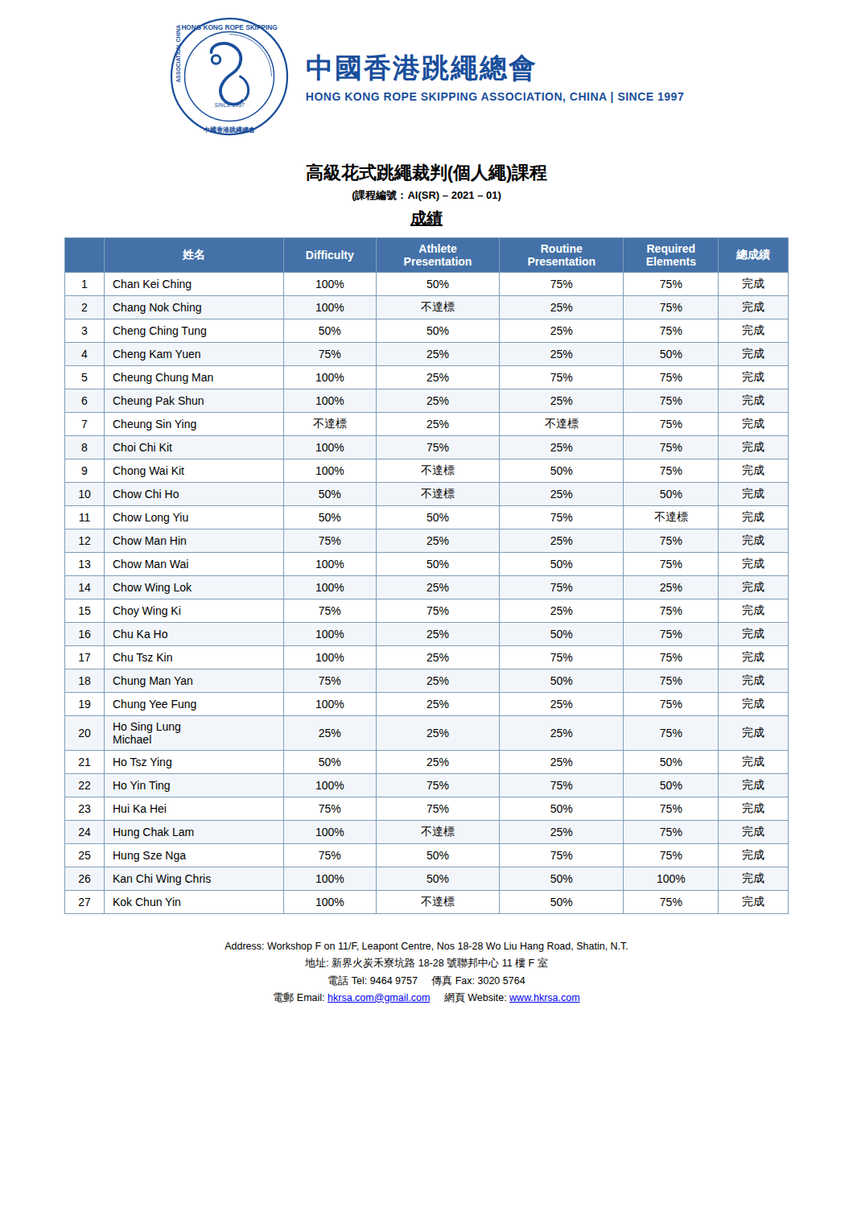HONG KONG ROPE SKIPPING 中國香港跳繩總會 ASSOCIATION, CHINA SINCE 1997
中國香港跳繩總會
HONG KONG ROPE SKIPPING ASSOCIATION, CHINA | SINCE 1997
高級花式跳繩裁判(個人繩)課程
(課程編號：AI(SR) – 2021 – 01)
成績
| | 姓名 | Difficulty | Athlete Presentation | Routine Presentation | Required Elements | 總成績 |
| --- | --- | --- | --- | --- | --- | --- |
| 1 | Chan Kei Ching | 100% | 50% | 75% | 75% | 完成 |
| 2 | Chang Nok Ching | 100% | 不達標 | 25% | 75% | 完成 |
| 3 | Cheng Ching Tung | 50% | 50% | 25% | 75% | 完成 |
| 4 | Cheng Kam Yuen | 75% | 25% | 25% | 50% | 完成 |
| 5 | Cheung Chung Man | 100% | 25% | 75% | 75% | 完成 |
| 6 | Cheung Pak Shun | 100% | 25% | 25% | 75% | 完成 |
| 7 | Cheung Sin Ying | 不達標 | 25% | 不達標 | 75% | 完成 |
| 8 | Choi Chi Kit | 100% | 75% | 25% | 75% | 完成 |
| 9 | Chong Wai Kit | 100% | 不達標 | 50% | 75% | 完成 |
| 10 | Chow Chi Ho | 50% | 不達標 | 25% | 50% | 完成 |
| 11 | Chow Long Yiu | 50% | 50% | 75% | 不達標 | 完成 |
| 12 | Chow Man Hin | 75% | 25% | 25% | 75% | 完成 |
| 13 | Chow Man Wai | 100% | 50% | 50% | 75% | 完成 |
| 14 | Chow Wing Lok | 100% | 25% | 75% | 25% | 完成 |
| 15 | Choy Wing Ki | 75% | 75% | 25% | 75% | 完成 |
| 16 | Chu Ka Ho | 100% | 25% | 50% | 75% | 完成 |
| 17 | Chu Tsz Kin | 100% | 25% | 75% | 75% | 完成 |
| 18 | Chung Man Yan | 75% | 25% | 50% | 75% | 完成 |
| 19 | Chung Yee Fung | 100% | 25% | 25% | 75% | 完成 |
| 20 | Ho Sing Lung Michael | 25% | 25% | 25% | 75% | 完成 |
| 21 | Ho Tsz Ying | 50% | 25% | 25% | 50% | 完成 |
| 22 | Ho Yin Ting | 100% | 75% | 75% | 50% | 完成 |
| 23 | Hui Ka Hei | 75% | 75% | 50% | 75% | 完成 |
| 24 | Hung Chak Lam | 100% | 不達標 | 25% | 75% | 完成 |
| 25 | Hung Sze Nga | 75% | 50% | 75% | 75% | 完成 |
| 26 | Kan Chi Wing Chris | 100% | 50% | 50% | 100% | 完成 |
| 27 | Kok Chun Yin | 100% | 不達標 | 50% | 75% | 完成 |
Address: Workshop F on 11/F, Leapont Centre, Nos 18-28 Wo Liu Hang Road, Shatin, N.T.
地址: 新界火炭禾寮坑路 18-28 號聯邦中心 11 樓 F 室
電話 Tel: 9464 9757 傳真 Fax: 3020 5764
電郵 Email: hkrsa.com@gmail.com 網頁 Website: www.hkrsa.com